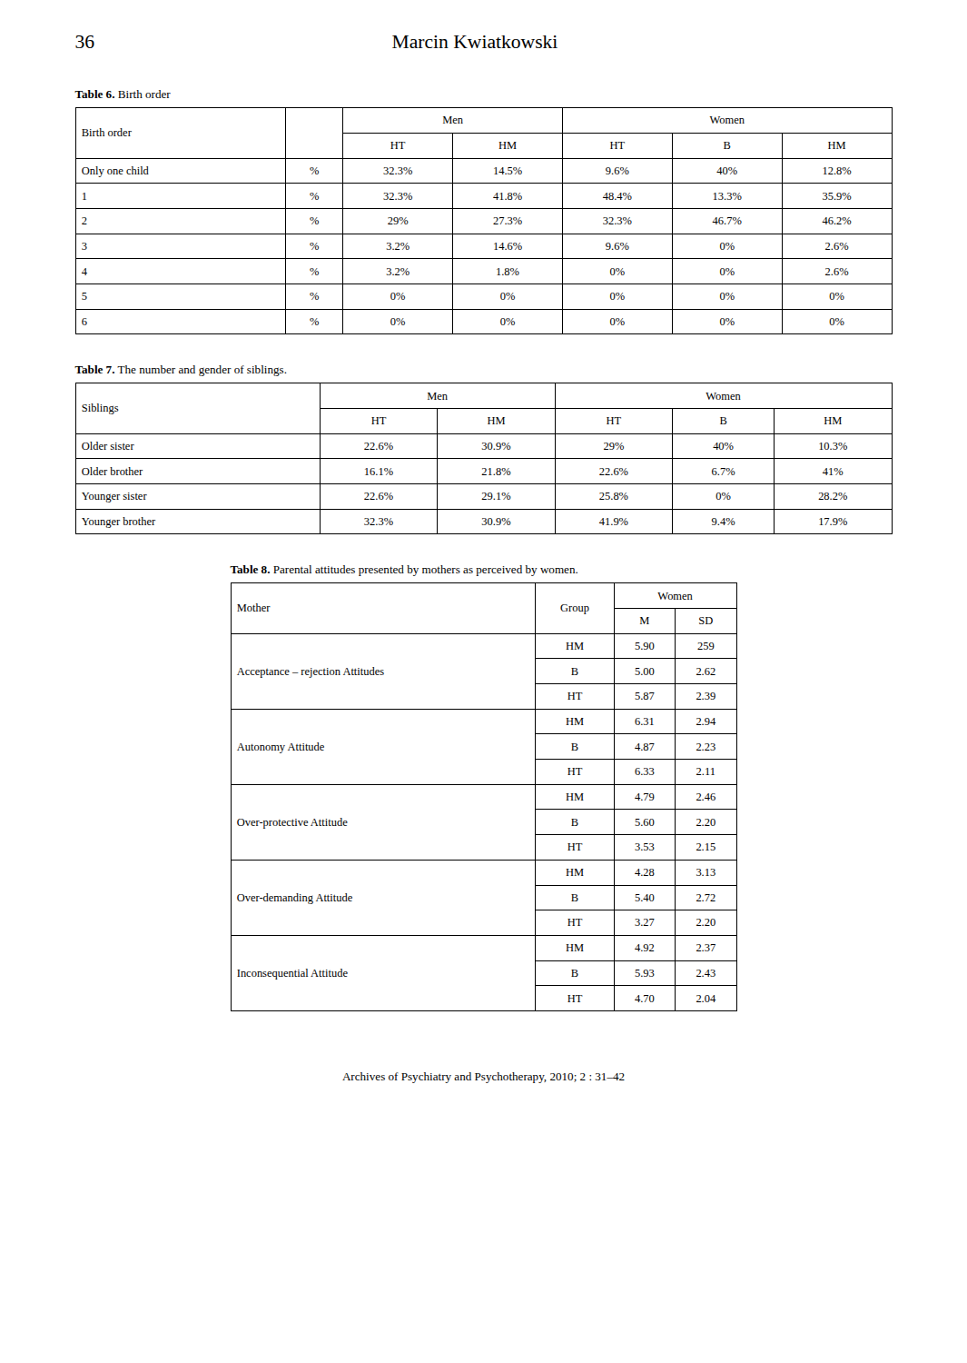36
Marcin Kwiatkowski
Table 6. Birth order
| Birth order | | Men | Women |
| --- | --- | --- | --- |
| HT | HM | HT | B | HM |
| Only one child | % | 32.3% | 14.5% | 9.6% | 40% | 12.8% |
| 1 | % | 32.3% | 41.8% | 48.4% | 13.3% | 35.9% |
| 2 | % | 29% | 27.3% | 32.3% | 46.7% | 46.2% |
| 3 | % | 3.2% | 14.6% | 9.6% | 0% | 2.6% |
| 4 | % | 3.2% | 1.8% | 0% | 0% | 2.6% |
| 5 | % | 0% | 0% | 0% | 0% | 0% |
| 6 | % | 0% | 0% | 0% | 0% | 0% |
Table 7. The number and gender of siblings.
| Siblings | Men | Women |
| --- | --- | --- |
| HT | HM | HT | B | HM |
| Older sister | 22.6% | 30.9% | 29% | 40% | 10.3% |
| Older brother | 16.1% | 21.8% | 22.6% | 6.7% | 41% |
| Younger sister | 22.6% | 29.1% | 25.8% | 0% | 28.2% |
| Younger brother | 32.3% | 30.9% | 41.9% | 9.4% | 17.9% |
Table 8. Parental attitudes presented by mothers as perceived by women.
| Mother | Group | Women |
| --- | --- | --- |
| M | SD |
| Acceptance – rejection Attitudes | HM | 5.90 | 259 |
| B | 5.00 | 2.62 |
| HT | 5.87 | 2.39 |
| Autonomy Attitude | HM | 6.31 | 2.94 |
| B | 4.87 | 2.23 |
| HT | 6.33 | 2.11 |
| Over-protective Attitude | HM | 4.79 | 2.46 |
| B | 5.60 | 2.20 |
| HT | 3.53 | 2.15 |
| Over-demanding Attitude | HM | 4.28 | 3.13 |
| B | 5.40 | 2.72 |
| HT | 3.27 | 2.20 |
| Inconsequential Attitude | HM | 4.92 | 2.37 |
| B | 5.93 | 2.43 |
| HT | 4.70 | 2.04 |
Archives of Psychiatry and Psychotherapy, 2010; 2 : 31–42